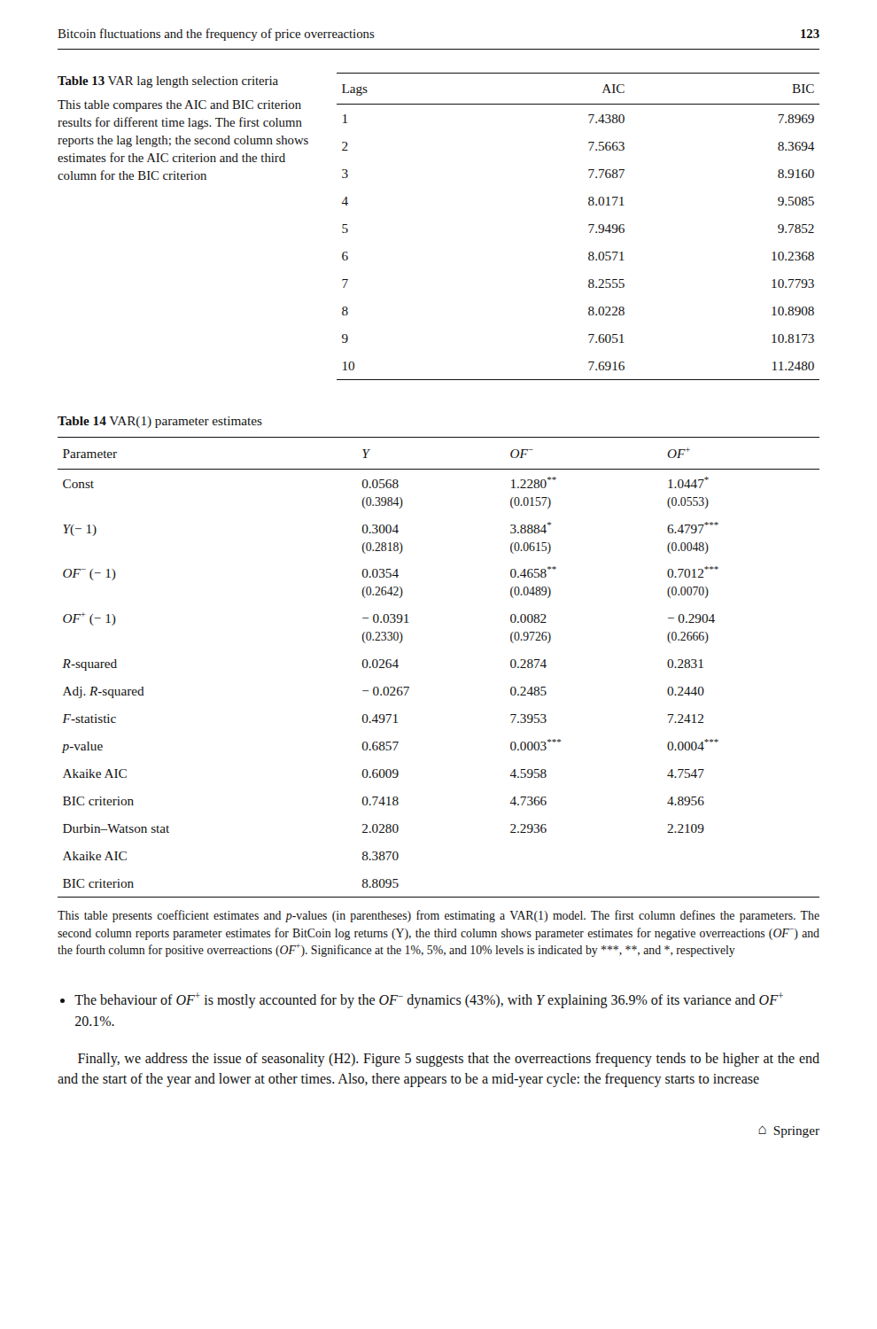Bitcoin fluctuations and the frequency of price overreactions 123
Table 13 VAR lag length selection criteria
This table compares the AIC and BIC criterion results for different time lags. The first column reports the lag length; the second column shows estimates for the AIC criterion and the third column for the BIC criterion
| Lags | AIC | BIC |
| --- | --- | --- |
| 1 | 7.4380 | 7.8969 |
| 2 | 7.5663 | 8.3694 |
| 3 | 7.7687 | 8.9160 |
| 4 | 8.0171 | 9.5085 |
| 5 | 7.9496 | 9.7852 |
| 6 | 8.0571 | 10.2368 |
| 7 | 8.2555 | 10.7793 |
| 8 | 8.0228 | 10.8908 |
| 9 | 7.6051 | 10.8173 |
| 10 | 7.6916 | 11.2480 |
Table 14 VAR(1) parameter estimates
| Parameter | Y | OF − | OF + |
| --- | --- | --- | --- |
| Const | 0.0568 (0.3984) | 1.2280 ** (0.0157) | 1.0447 * (0.0553) |
| Y (− 1) | 0.3004 (0.2818) | 3.8884 * (0.0615) | 6.4797 *** (0.0048) |
| OF − (− 1) | 0.0354 (0.2642) | 0.4658 ** (0.0489) | 0.7012 *** (0.0070) |
| OF + (− 1) | − 0.0391 (0.2330) | 0.0082 (0.9726) | − 0.2904 (0.2666) |
| R -squared | 0.0264 | 0.2874 | 0.2831 |
| Adj. R -squared | − 0.0267 | 0.2485 | 0.2440 |
| F -statistic | 0.4971 | 7.3953 | 7.2412 |
| p -value | 0.6857 | 0.0003 *** | 0.0004 *** |
| Akaike AIC | 0.6009 | 4.5958 | 4.7547 |
| BIC criterion | 0.7418 | 4.7366 | 4.8956 |
| Durbin–Watson stat | 2.0280 | 2.2936 | 2.2109 |
| Akaike AIC | 8.3870 | | |
| BIC criterion | 8.8095 | | |
This table presents coefficient estimates and p-values (in parentheses) from estimating a VAR(1) model. The first column defines the parameters. The second column reports parameter estimates for BitCoin log returns (Y), the third column shows parameter estimates for negative overreactions (OF−) and the fourth column for positive overreactions (OF+). Significance at the 1%, 5%, and 10% levels is indicated by ***, **, and *, respectively
The behaviour of OF+ is mostly accounted for by the OF− dynamics (43%), with Y explaining 36.9% of its variance and OF+ 20.1%.
Finally, we address the issue of seasonality (H2). Figure 5 suggests that the overreactions frequency tends to be higher at the end and the start of the year and lower at other times. Also, there appears to be a mid-year cycle: the frequency starts to increase
⌂ Springer